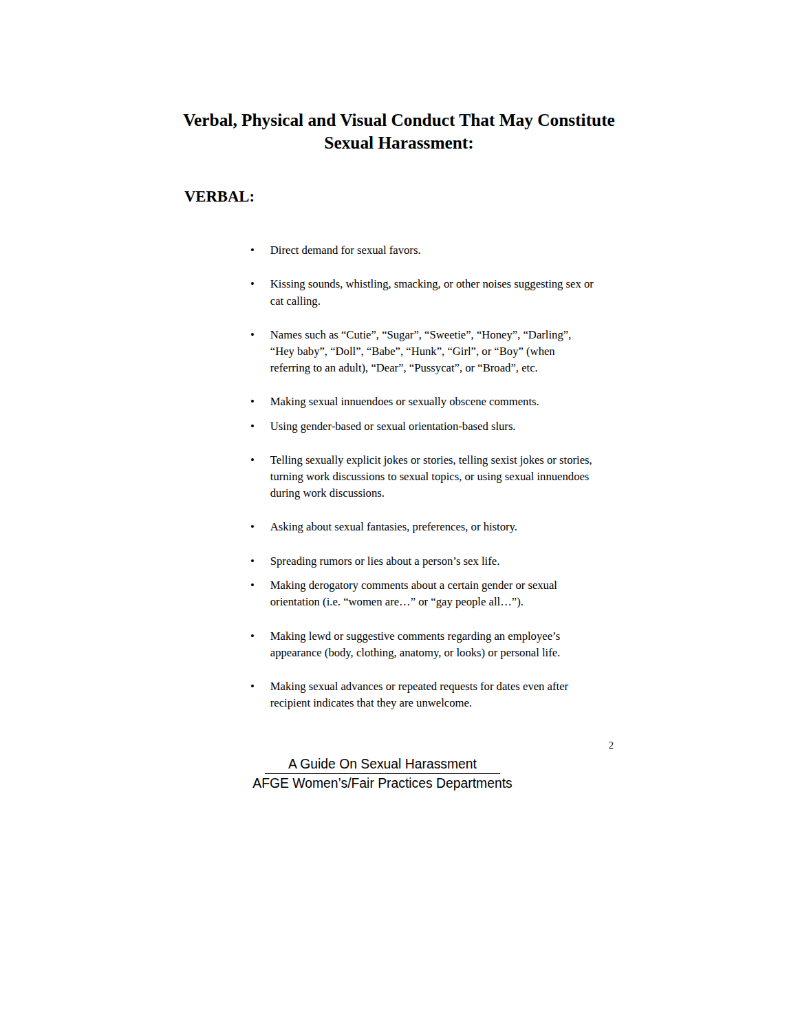Verbal, Physical and Visual Conduct That May Constitute Sexual Harassment:
VERBAL:
Direct demand for sexual favors.
Kissing sounds, whistling, smacking, or other noises suggesting sex or cat calling.
Names such as “Cutie”, “Sugar”, “Sweetie”, “Honey”, “Darling”, “Hey baby”, “Doll”, “Babe”, “Hunk”, “Girl”, or “Boy” (when referring to an adult), “Dear”, “Pussycat”, or “Broad”, etc.
Making sexual innuendoes or sexually obscene comments.
Using gender-based or sexual orientation-based slurs.
Telling sexually explicit jokes or stories, telling sexist jokes or stories, turning work discussions to sexual topics, or using sexual innuendoes during work discussions.
Asking about sexual fantasies, preferences, or history.
Spreading rumors or lies about a person’s sex life.
Making derogatory comments about a certain gender or sexual orientation (i.e. “women are…” or “gay people all…”).
Making lewd or suggestive comments regarding an employee’s appearance (body, clothing, anatomy, or looks) or personal life.
Making sexual advances or repeated requests for dates even after recipient indicates that they are unwelcome.
2
A Guide On Sexual Harassment AFGE Women’s/Fair Practices Departments